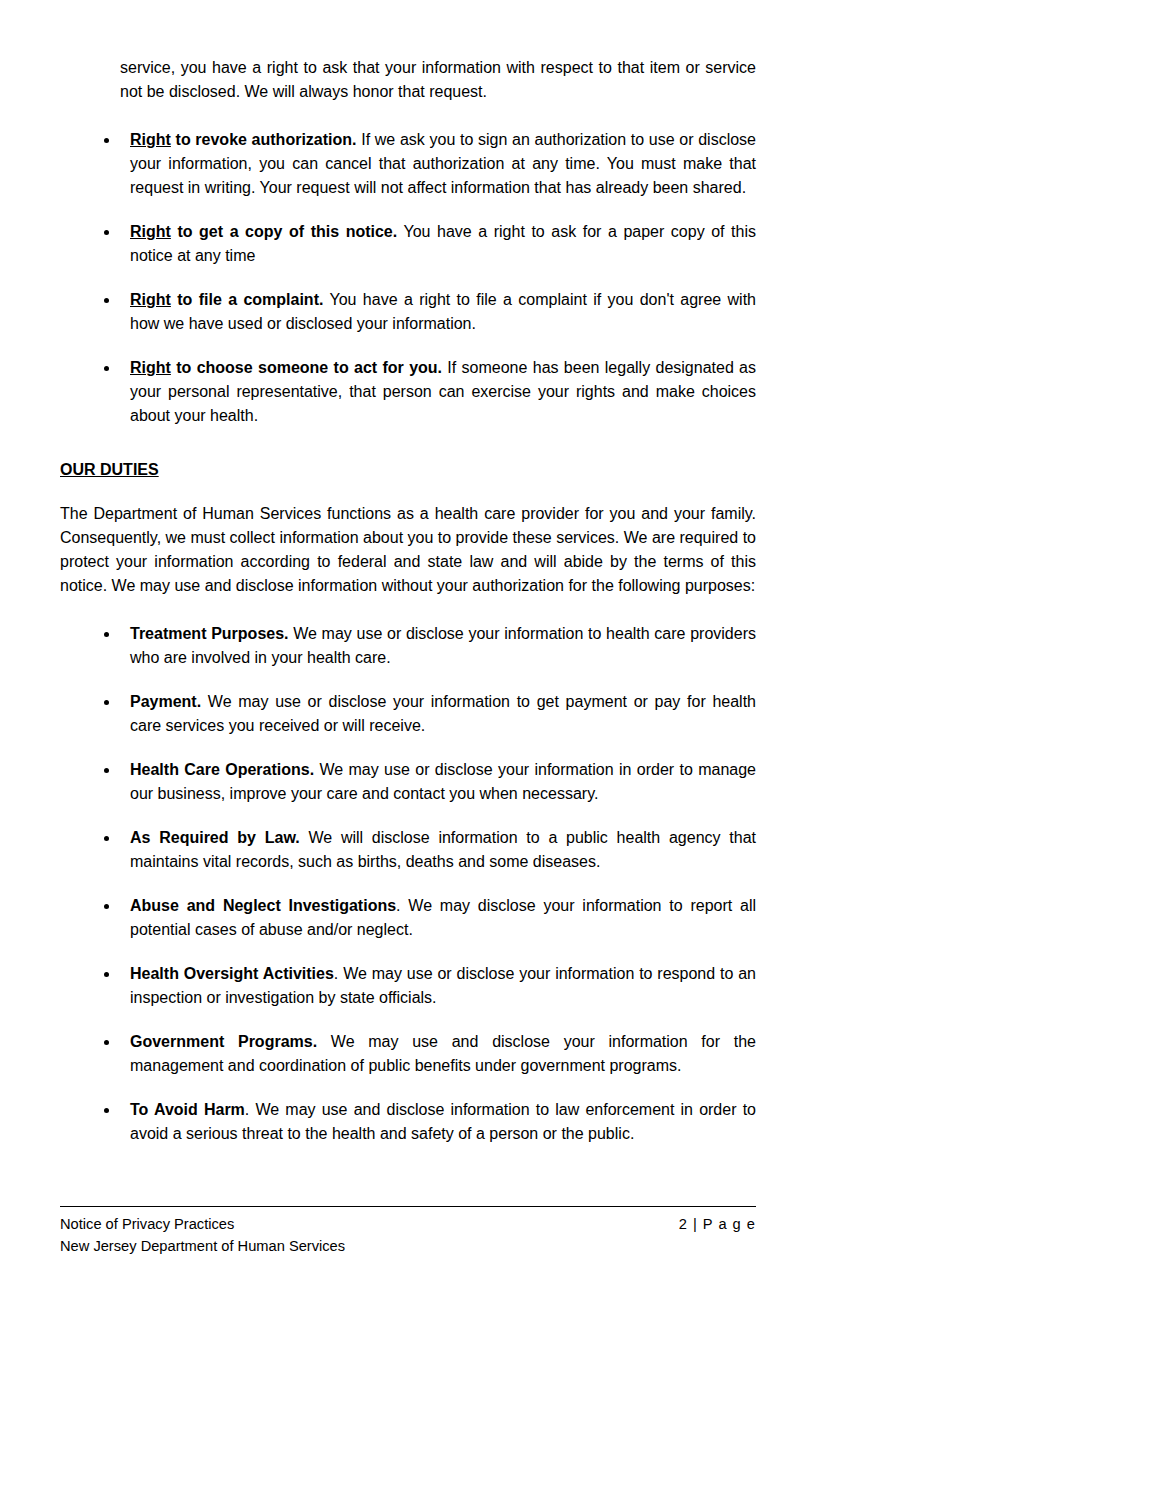service, you have a right to ask that your information with respect to that item or service not be disclosed. We will always honor that request.
Right to revoke authorization. If we ask you to sign an authorization to use or disclose your information, you can cancel that authorization at any time. You must make that request in writing. Your request will not affect information that has already been shared.
Right to get a copy of this notice. You have a right to ask for a paper copy of this notice at any time
Right to file a complaint. You have a right to file a complaint if you don't agree with how we have used or disclosed your information.
Right to choose someone to act for you. If someone has been legally designated as your personal representative, that person can exercise your rights and make choices about your health.
OUR DUTIES
The Department of Human Services functions as a health care provider for you and your family. Consequently, we must collect information about you to provide these services. We are required to protect your information according to federal and state law and will abide by the terms of this notice. We may use and disclose information without your authorization for the following purposes:
Treatment Purposes. We may use or disclose your information to health care providers who are involved in your health care.
Payment. We may use or disclose your information to get payment or pay for health care services you received or will receive.
Health Care Operations. We may use or disclose your information in order to manage our business, improve your care and contact you when necessary.
As Required by Law. We will disclose information to a public health agency that maintains vital records, such as births, deaths and some diseases.
Abuse and Neglect Investigations. We may disclose your information to report all potential cases of abuse and/or neglect.
Health Oversight Activities. We may use or disclose your information to respond to an inspection or investigation by state officials.
Government Programs. We may use and disclose your information for the management and coordination of public benefits under government programs.
To Avoid Harm. We may use and disclose information to law enforcement in order to avoid a serious threat to the health and safety of a person or the public.
Notice of Privacy Practices
New Jersey Department of Human Services
2 | P a g e